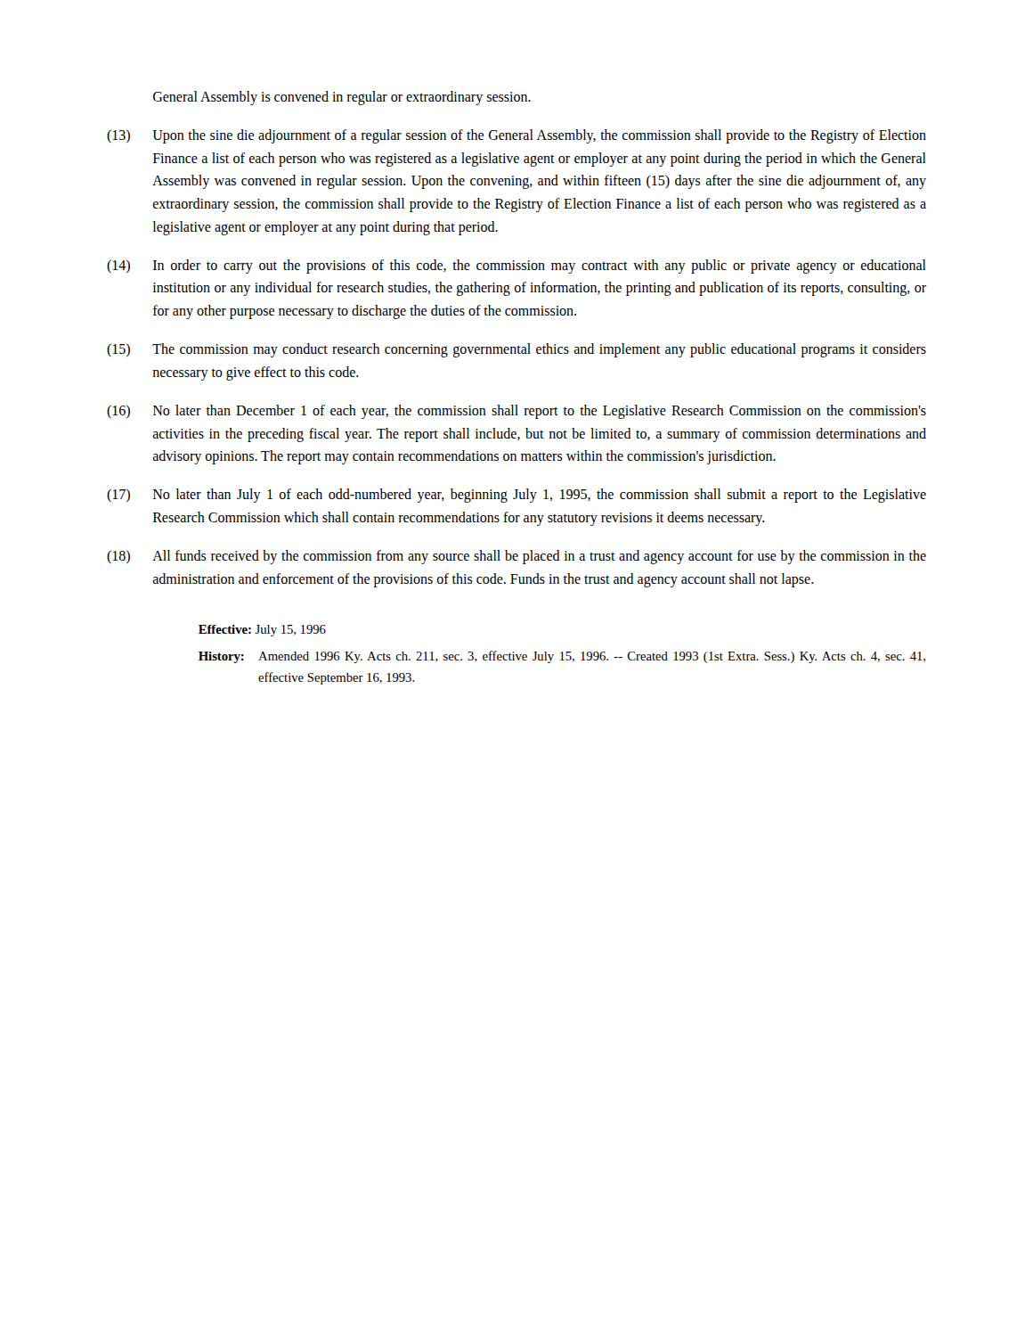General Assembly is convened in regular or extraordinary session.
(13)
Upon the sine die adjournment of a regular session of the General Assembly, the commission shall provide to the Registry of Election Finance a list of each person who was registered as a legislative agent or employer at any point during the period in which the General Assembly was convened in regular session. Upon the convening, and within fifteen (15) days after the sine die adjournment of, any extraordinary session, the commission shall provide to the Registry of Election Finance a list of each person who was registered as a legislative agent or employer at any point during that period.
(14)
In order to carry out the provisions of this code, the commission may contract with any public or private agency or educational institution or any individual for research studies, the gathering of information, the printing and publication of its reports, consulting, or for any other purpose necessary to discharge the duties of the commission.
(15)
The commission may conduct research concerning governmental ethics and implement any public educational programs it considers necessary to give effect to this code.
(16)
No later than December 1 of each year, the commission shall report to the Legislative Research Commission on the commission's activities in the preceding fiscal year. The report shall include, but not be limited to, a summary of commission determinations and advisory opinions. The report may contain recommendations on matters within the commission's jurisdiction.
(17)
No later than July 1 of each odd-numbered year, beginning July 1, 1995, the commission shall submit a report to the Legislative Research Commission which shall contain recommendations for any statutory revisions it deems necessary.
(18)
All funds received by the commission from any source shall be placed in a trust and agency account for use by the commission in the administration and enforcement of the provisions of this code. Funds in the trust and agency account shall not lapse.
Effective: July 15, 1996
History:
Amended 1996 Ky. Acts ch. 211, sec. 3, effective July 15, 1996. -- Created 1993 (1st Extra. Sess.) Ky. Acts ch. 4, sec. 41, effective September 16, 1993.